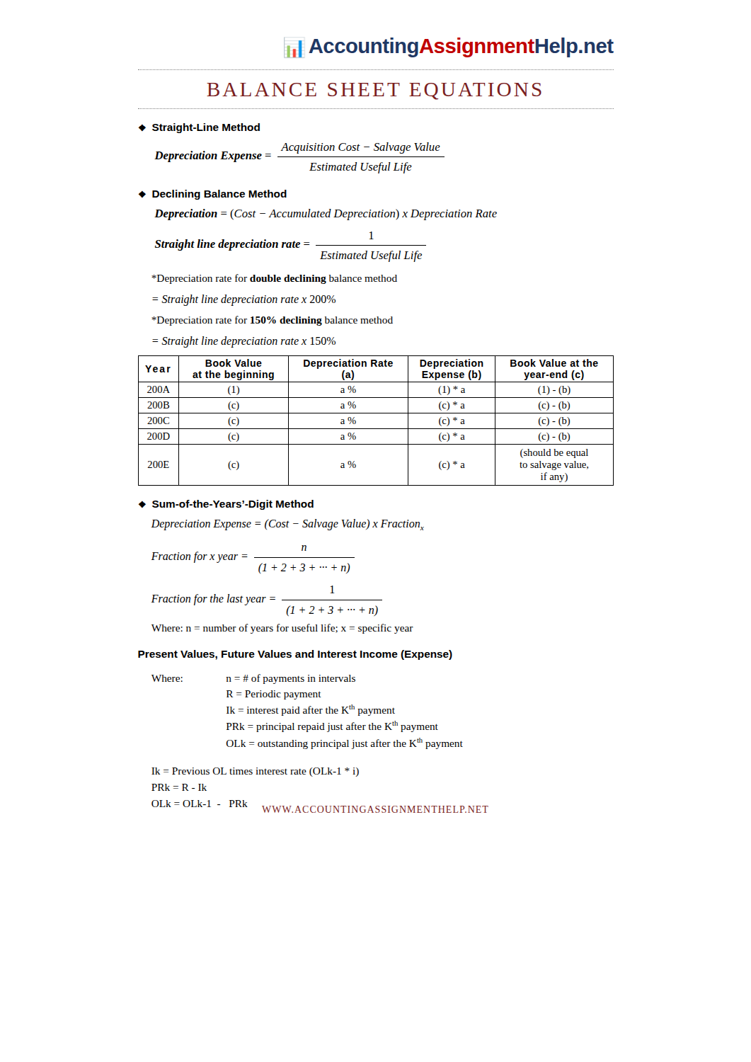📊Accounting Assignment Help.net
BALANCE SHEET EQUATIONS
Straight-Line Method
Depreciation Expense = Acquisition Cost − Salvage Value Estimated Useful Life
Declining Balance Method
Depreciation = (Cost − Accumulated Depreciation) x Depreciation Rate
Straight line depreciation rate = 1 Estimated Useful Life
*Depreciation rate for double declining balance method
= Straight line depreciation rate x 200%
*Depreciation rate for 150% declining balance method
= Straight line depreciation rate x 150%
| Year | Book Value at the beginning | Depreciation Rate (a) | Depreciation Expense (b) | Book Value at the year-end (c) |
| --- | --- | --- | --- | --- |
| 200A | (1) | a % | (1) * a | (1) - (b) |
| 200B | (c) | a % | (c) * a | (c) - (b) |
| 200C | (c) | a % | (c) * a | (c) - (b) |
| 200D | (c) | a % | (c) * a | (c) - (b) |
| 200E | (c) | a % | (c) * a | (should be equal to salvage value, if any) |
Sum-of-the-Years’-Digit Method
Depreciation Expense = (Cost − Salvage Value) x Fractionx
Fraction for x year = n (1 + 2 + 3 + ··· + n)
Fraction for the last year = 1 (1 + 2 + 3 + ··· + n)
Where: n = number of years for useful life; x = specific year
Present Values, Future Values and Interest Income (Expense)
| Where: | n = # of payments in intervals |
| | R = Periodic payment |
| | Ik = interest paid after the K th payment |
| | PRk = principal repaid just after the K th payment |
| | OLk = outstanding principal just after the K th payment |
Ik = Previous OL times interest rate (OLk-1 * i)
PRk = R - Ik
OLk = OLk-1 - PRk
WWW.ACCOUNTINGASSIGNMENTHELP.NET